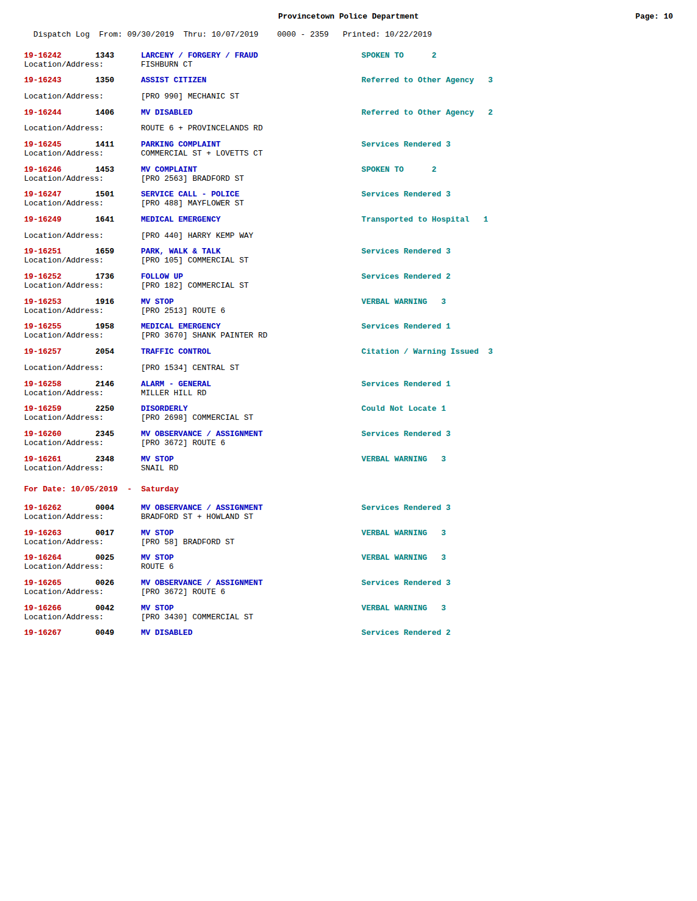Provincetown Police Department Page: 10
Dispatch Log From: 09/30/2019 Thru: 10/07/2019 0000 - 2359 Printed: 10/22/2019
| 19-16242 | 1343 | LARCENY / FORGERY / FRAUD | SPOKEN TO 2 |
| Location/Address: | FISHBURN CT |
| 19-16243 | 1350 | ASSIST CITIZEN | Referred to Other Agency 3 |
| Location/Address: | [PRO 990] MECHANIC ST |
| 19-16244 | 1406 | MV DISABLED | Referred to Other Agency 2 |
| Location/Address: | ROUTE 6 + PROVINCELANDS RD |
| 19-16245 | 1411 | PARKING COMPLAINT | Services Rendered 3 |
| Location/Address: | COMMERCIAL ST + LOVETTS CT |
| 19-16246 | 1453 | MV COMPLAINT | SPOKEN TO 2 |
| Location/Address: | [PRO 2563] BRADFORD ST |
| 19-16247 | 1501 | SERVICE CALL - POLICE | Services Rendered 3 |
| Location/Address: | [PRO 488] MAYFLOWER ST |
| 19-16249 | 1641 | MEDICAL EMERGENCY | Transported to Hospital 1 |
| Location/Address: | [PRO 440] HARRY KEMP WAY |
| 19-16251 | 1659 | PARK, WALK & TALK | Services Rendered 3 |
| Location/Address: | [PRO 105] COMMERCIAL ST |
| 19-16252 | 1736 | FOLLOW UP | Services Rendered 2 |
| Location/Address: | [PRO 182] COMMERCIAL ST |
| 19-16253 | 1916 | MV STOP | VERBAL WARNING 3 |
| Location/Address: | [PRO 2513] ROUTE 6 |
| 19-16255 | 1958 | MEDICAL EMERGENCY | Services Rendered 1 |
| Location/Address: | [PRO 3670] SHANK PAINTER RD |
| 19-16257 | 2054 | TRAFFIC CONTROL | Citation / Warning Issued 3 |
| Location/Address: | [PRO 1534] CENTRAL ST |
| 19-16258 | 2146 | ALARM - GENERAL | Services Rendered 1 |
| Location/Address: | MILLER HILL RD |
| 19-16259 | 2250 | DISORDERLY | Could Not Locate 1 |
| Location/Address: | [PRO 2698] COMMERCIAL ST |
| 19-16260 | 2345 | MV OBSERVANCE / ASSIGNMENT | Services Rendered 3 |
| Location/Address: | [PRO 3672] ROUTE 6 |
| 19-16261 | 2348 | MV STOP | VERBAL WARNING 3 |
| Location/Address: | SNAIL RD |
For Date: 10/05/2019 - Saturday
| 19-16262 | 0004 | MV OBSERVANCE / ASSIGNMENT | Services Rendered 3 |
| Location/Address: | BRADFORD ST + HOWLAND ST |
| 19-16263 | 0017 | MV STOP | VERBAL WARNING 3 |
| Location/Address: | [PRO 58] BRADFORD ST |
| 19-16264 | 0025 | MV STOP | VERBAL WARNING 3 |
| Location/Address: | ROUTE 6 |
| 19-16265 | 0026 | MV OBSERVANCE / ASSIGNMENT | Services Rendered 3 |
| Location/Address: | [PRO 3672] ROUTE 6 |
| 19-16266 | 0042 | MV STOP | VERBAL WARNING 3 |
| Location/Address: | [PRO 3430] COMMERCIAL ST |
| 19-16267 | 0049 | MV DISABLED | Services Rendered 2 |